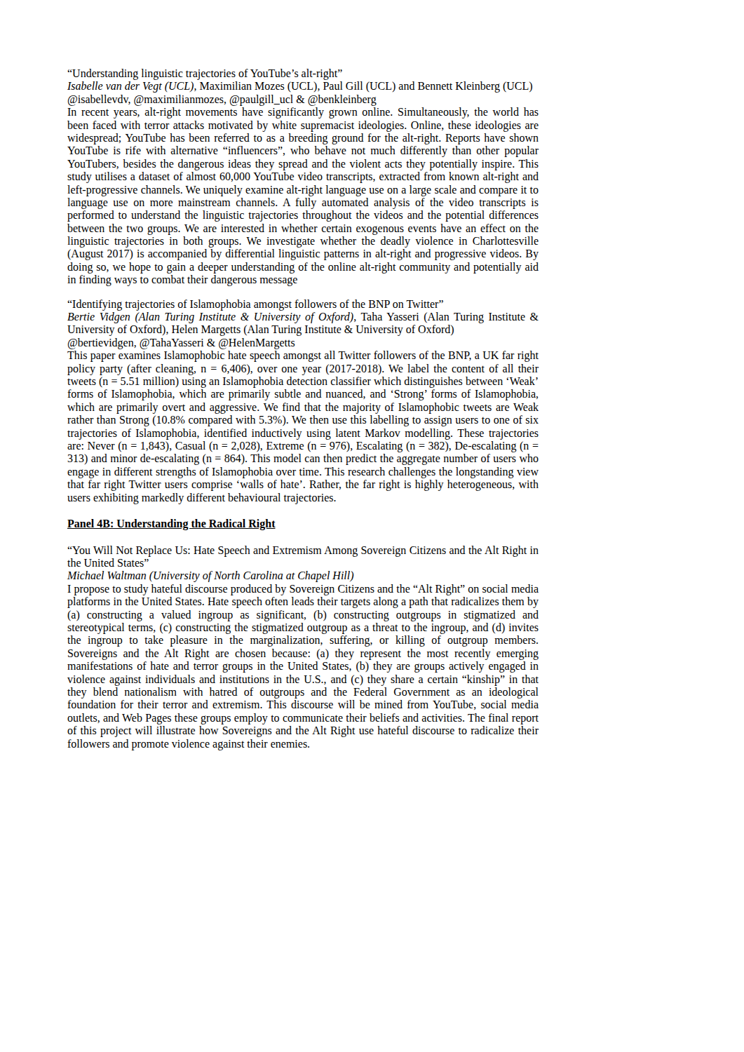“Understanding linguistic trajectories of YouTube’s alt-right”
Isabelle van der Vegt (UCL), Maximilian Mozes (UCL), Paul Gill (UCL) and Bennett Kleinberg (UCL)
@isabellevdv, @maximilianmozes, @paulgill_ucl & @benkleinberg
In recent years, alt-right movements have significantly grown online. Simultaneously, the world has been faced with terror attacks motivated by white supremacist ideologies. Online, these ideologies are widespread; YouTube has been referred to as a breeding ground for the alt-right. Reports have shown YouTube is rife with alternative “influencers”, who behave not much differently than other popular YouTubers, besides the dangerous ideas they spread and the violent acts they potentially inspire. This study utilises a dataset of almost 60,000 YouTube video transcripts, extracted from known alt-right and left-progressive channels. We uniquely examine alt-right language use on a large scale and compare it to language use on more mainstream channels. A fully automated analysis of the video transcripts is performed to understand the linguistic trajectories throughout the videos and the potential differences between the two groups. We are interested in whether certain exogenous events have an effect on the linguistic trajectories in both groups. We investigate whether the deadly violence in Charlottesville (August 2017) is accompanied by differential linguistic patterns in alt-right and progressive videos. By doing so, we hope to gain a deeper understanding of the online alt-right community and potentially aid in finding ways to combat their dangerous message
“Identifying trajectories of Islamophobia amongst followers of the BNP on Twitter”
Bertie Vidgen (Alan Turing Institute & University of Oxford), Taha Yasseri (Alan Turing Institute & University of Oxford), Helen Margetts (Alan Turing Institute & University of Oxford)
@bertievidgen, @TahaYasseri & @HelenMargetts
This paper examines Islamophobic hate speech amongst all Twitter followers of the BNP, a UK far right policy party (after cleaning, n = 6,406), over one year (2017-2018). We label the content of all their tweets (n = 5.51 million) using an Islamophobia detection classifier which distinguishes between ‘Weak’ forms of Islamophobia, which are primarily subtle and nuanced, and ‘Strong’ forms of Islamophobia, which are primarily overt and aggressive. We find that the majority of Islamophobic tweets are Weak rather than Strong (10.8% compared with 5.3%). We then use this labelling to assign users to one of six trajectories of Islamophobia, identified inductively using latent Markov modelling. These trajectories are: Never (n = 1,843), Casual (n = 2,028), Extreme (n = 976), Escalating (n = 382), De-escalating (n = 313) and minor de-escalating (n = 864). This model can then predict the aggregate number of users who engage in different strengths of Islamophobia over time. This research challenges the longstanding view that far right Twitter users comprise ‘walls of hate’. Rather, the far right is highly heterogeneous, with users exhibiting markedly different behavioural trajectories.
Panel 4B: Understanding the Radical Right
“You Will Not Replace Us: Hate Speech and Extremism Among Sovereign Citizens and the Alt Right in the United States”
Michael Waltman (University of North Carolina at Chapel Hill)
I propose to study hateful discourse produced by Sovereign Citizens and the “Alt Right” on social media platforms in the United States. Hate speech often leads their targets along a path that radicalizes them by (a) constructing a valued ingroup as significant, (b) constructing outgroups in stigmatized and stereotypical terms, (c) constructing the stigmatized outgroup as a threat to the ingroup, and (d) invites the ingroup to take pleasure in the marginalization, suffering, or killing of outgroup members. Sovereigns and the Alt Right are chosen because: (a) they represent the most recently emerging manifestations of hate and terror groups in the United States, (b) they are groups actively engaged in violence against individuals and institutions in the U.S., and (c) they share a certain “kinship” in that they blend nationalism with hatred of outgroups and the Federal Government as an ideological foundation for their terror and extremism. This discourse will be mined from YouTube, social media outlets, and Web Pages these groups employ to communicate their beliefs and activities. The final report of this project will illustrate how Sovereigns and the Alt Right use hateful discourse to radicalize their followers and promote violence against their enemies.